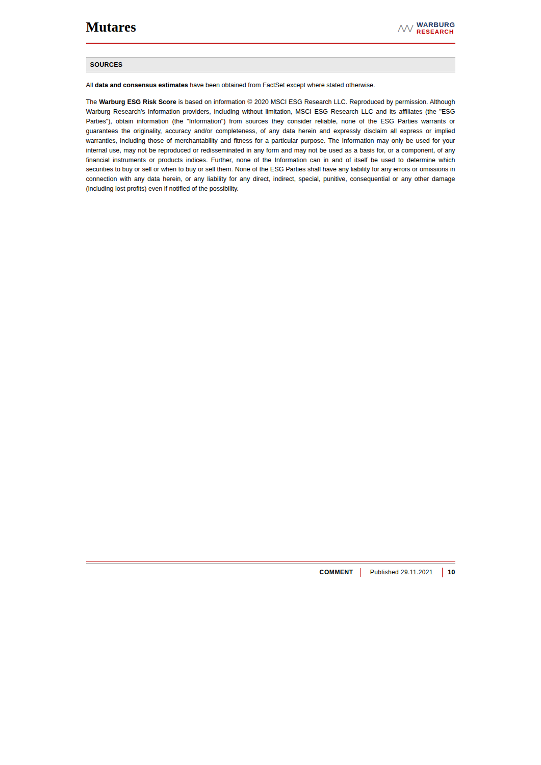Mutares
/\/\/ WARBURG RESEARCH
SOURCES
All data and consensus estimates have been obtained from FactSet except where stated otherwise.
The Warburg ESG Risk Score is based on information © 2020 MSCI ESG Research LLC. Reproduced by permission. Although Warburg Research's information providers, including without limitation, MSCI ESG Research LLC and its affiliates (the "ESG Parties"), obtain information (the "Information") from sources they consider reliable, none of the ESG Parties warrants or guarantees the originality, accuracy and/or completeness, of any data herein and expressly disclaim all express or implied warranties, including those of merchantability and fitness for a particular purpose. The Information may only be used for your internal use, may not be reproduced or redisseminated in any form and may not be used as a basis for, or a component, of any financial instruments or products indices. Further, none of the Information can in and of itself be used to determine which securities to buy or sell or when to buy or sell them. None of the ESG Parties shall have any liability for any errors or omissions in connection with any data herein, or any liability for any direct, indirect, special, punitive, consequential or any other damage (including lost profits) even if notified of the possibility.
COMMENT Published 29.11.2021 10